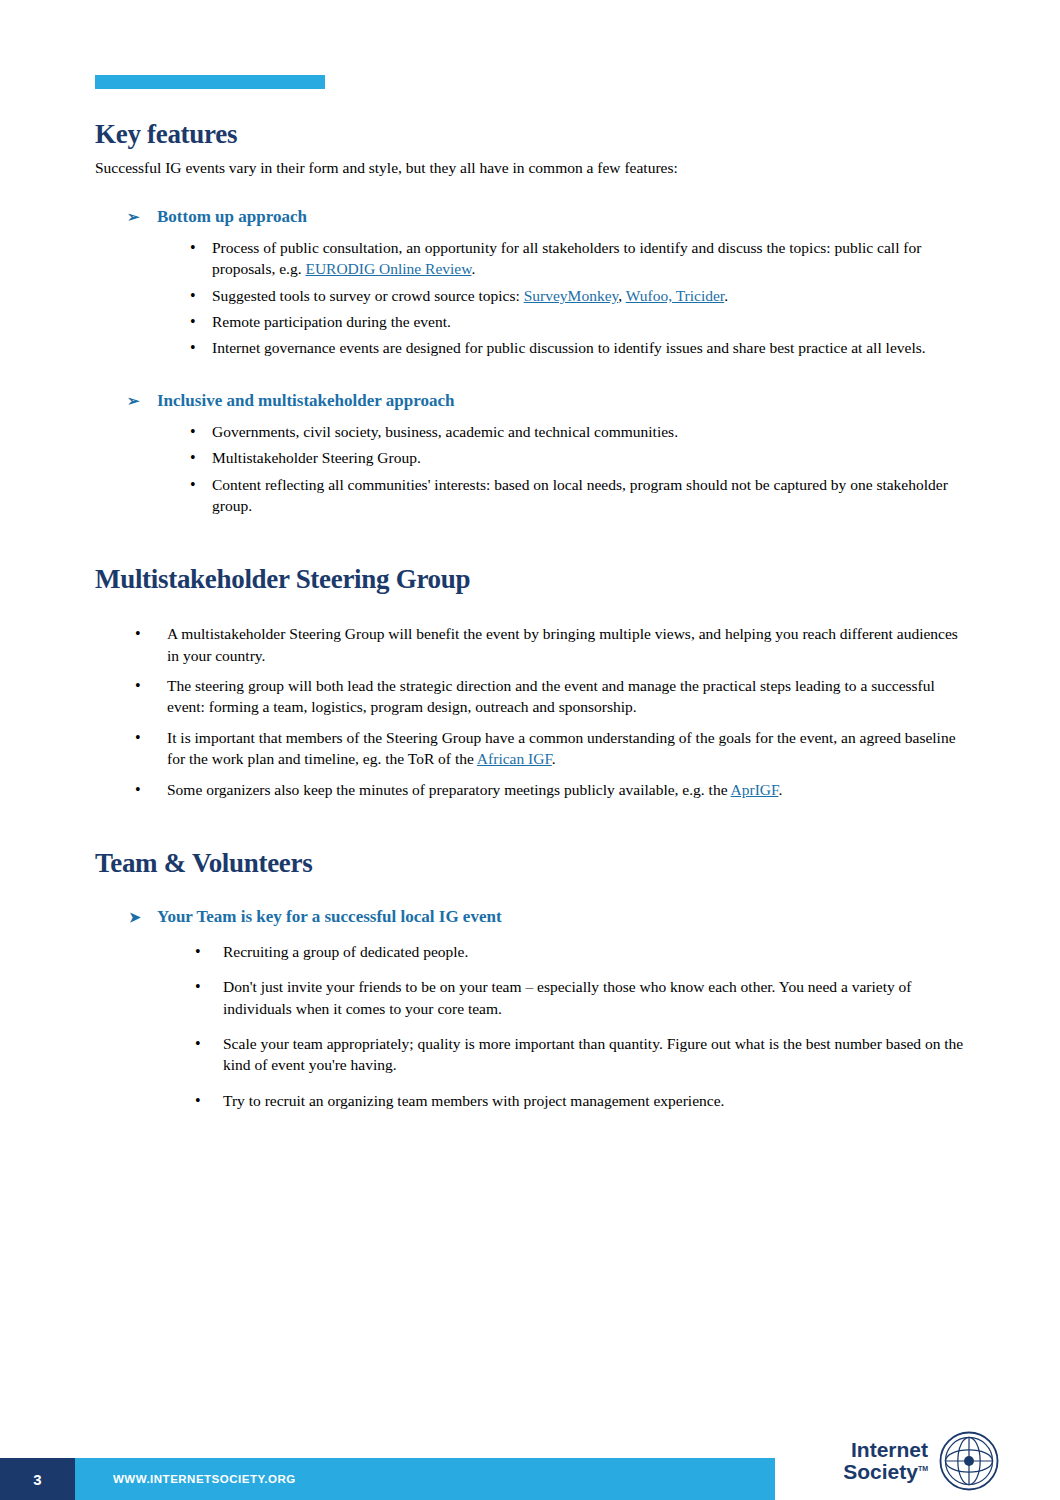Key features
Successful IG events vary in their form and style, but they all have in common a few features:
Bottom up approach
Process of public consultation, an opportunity for all stakeholders to identify and discuss the topics: public call for proposals, e.g. EURODIG Online Review.
Suggested tools to survey or crowd source topics: SurveyMonkey, Wufoo, Tricider.
Remote participation during the event.
Internet governance events are designed for public discussion to identify issues and share best practice at all levels.
Inclusive and multistakeholder approach
Governments, civil society, business, academic and technical communities.
Multistakeholder Steering Group.
Content reflecting all communities' interests: based on local needs, program should not be captured by one stakeholder group.
Multistakeholder Steering Group
A multistakeholder Steering Group will benefit the event by bringing multiple views, and helping you reach different audiences in your country.
The steering group will both lead the strategic direction and the event and manage the practical steps leading to a successful event: forming a team, logistics, program design, outreach and sponsorship.
It is important that members of the Steering Group have a common understanding of the goals for the event, an agreed baseline for the work plan and timeline, eg. the ToR of the African IGF.
Some organizers also keep the minutes of preparatory meetings publicly available, e.g. the AprIGF.
Team & Volunteers
Your Team is key for a successful local IG event
Recruiting a group of dedicated people.
Don't just invite your friends to be on your team – especially those who know each other. You need a variety of individuals when it comes to your core team.
Scale your team appropriately; quality is more important than quantity. Figure out what is the best number based on the kind of event you're having.
Try to recruit an organizing team members with project management experience.
3
WWW.INTERNETSOCIETY.ORG
Internet
SocietyTM